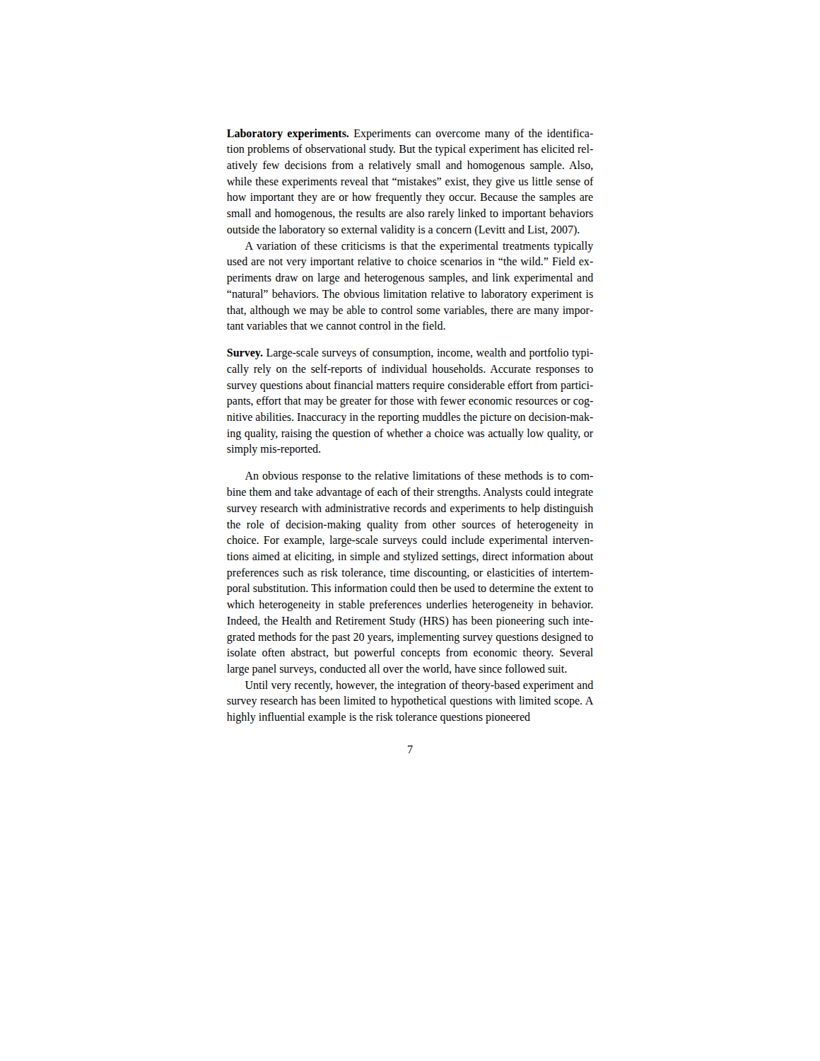Laboratory experiments. Experiments can overcome many of the identification problems of observational study. But the typical experiment has elicited relatively few decisions from a relatively small and homogenous sample. Also, while these experiments reveal that “mistakes” exist, they give us little sense of how important they are or how frequently they occur. Because the samples are small and homogenous, the results are also rarely linked to important behaviors outside the laboratory so external validity is a concern (Levitt and List, 2007).
A variation of these criticisms is that the experimental treatments typically used are not very important relative to choice scenarios in “the wild.” Field experiments draw on large and heterogenous samples, and link experimental and “natural” behaviors. The obvious limitation relative to laboratory experiment is that, although we may be able to control some variables, there are many important variables that we cannot control in the field.
Survey. Large-scale surveys of consumption, income, wealth and portfolio typically rely on the self-reports of individual households. Accurate responses to survey questions about financial matters require considerable effort from participants, effort that may be greater for those with fewer economic resources or cognitive abilities. Inaccuracy in the reporting muddles the picture on decision-making quality, raising the question of whether a choice was actually low quality, or simply mis-reported.
An obvious response to the relative limitations of these methods is to combine them and take advantage of each of their strengths. Analysts could integrate survey research with administrative records and experiments to help distinguish the role of decision-making quality from other sources of heterogeneity in choice. For example, large-scale surveys could include experimental interventions aimed at eliciting, in simple and stylized settings, direct information about preferences such as risk tolerance, time discounting, or elasticities of intertemporal substitution. This information could then be used to determine the extent to which heterogeneity in stable preferences underlies heterogeneity in behavior. Indeed, the Health and Retirement Study (HRS) has been pioneering such integrated methods for the past 20 years, implementing survey questions designed to isolate often abstract, but powerful concepts from economic theory. Several large panel surveys, conducted all over the world, have since followed suit.
Until very recently, however, the integration of theory-based experiment and survey research has been limited to hypothetical questions with limited scope. A highly influential example is the risk tolerance questions pioneered
7